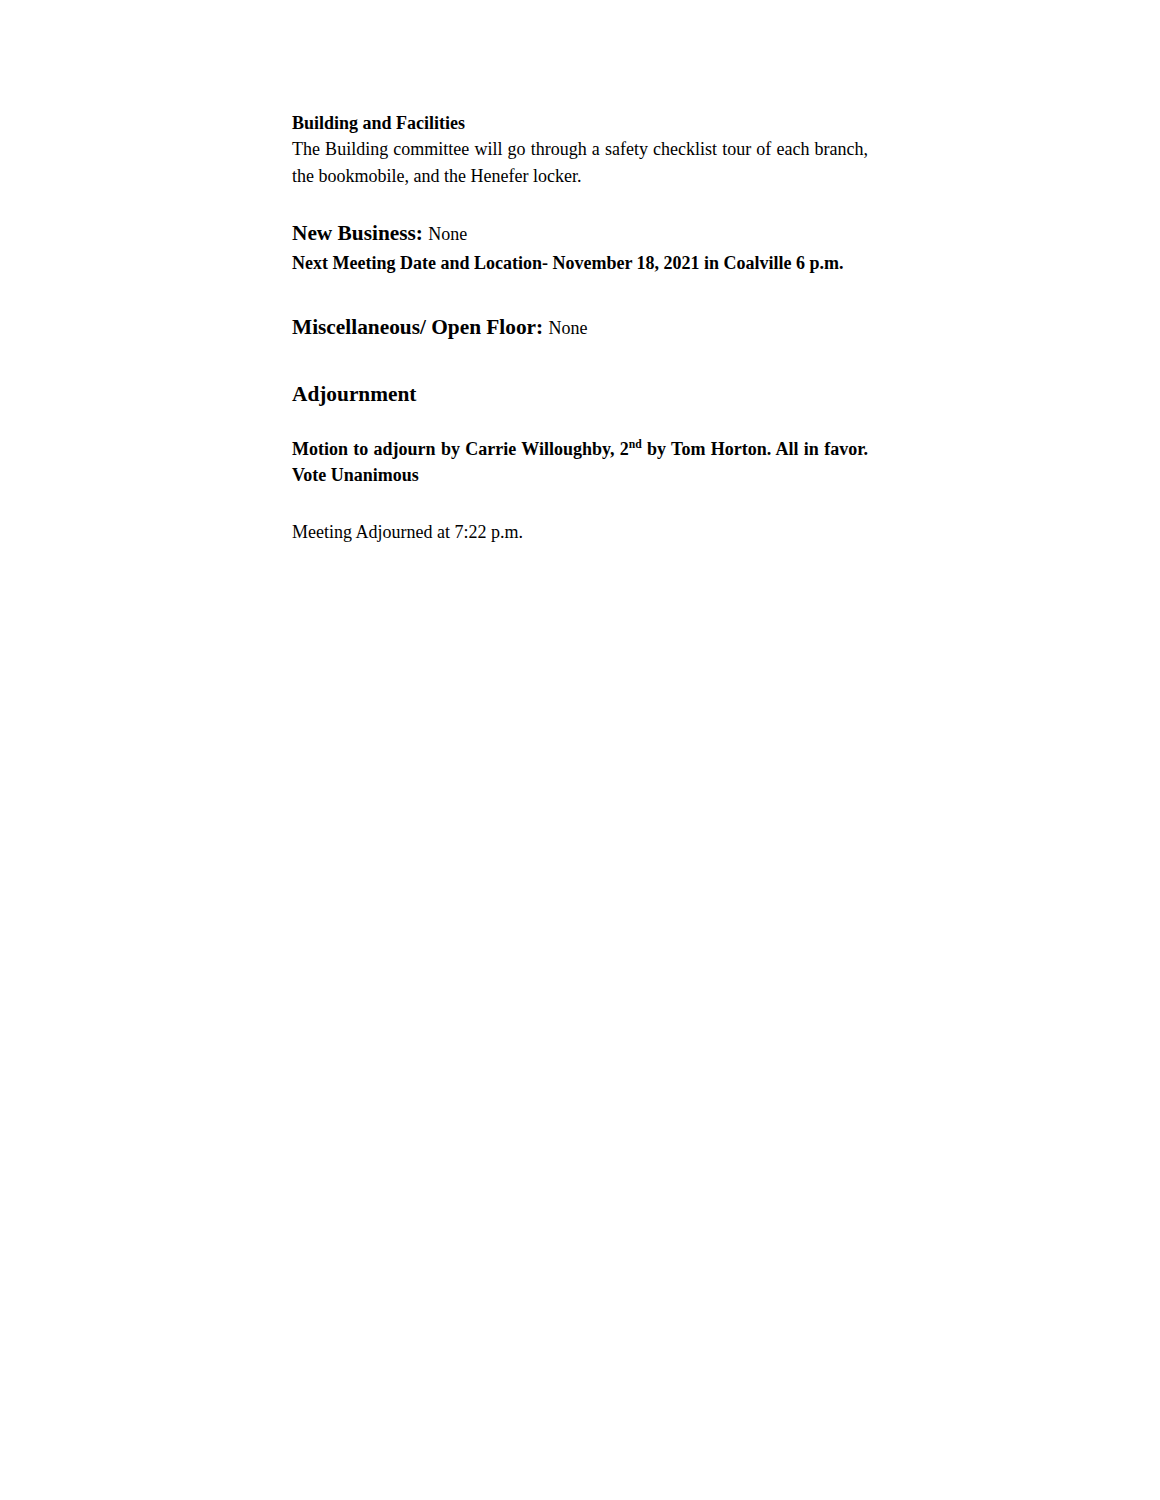Building and Facilities
The Building committee will go through a safety checklist tour of each branch, the bookmobile, and the Henefer locker.
New Business: None
Next Meeting Date and Location- November 18, 2021 in Coalville 6 p.m.
Miscellaneous/ Open Floor: None
Adjournment
Motion to adjourn by Carrie Willoughby, 2nd by Tom Horton. All in favor. Vote Unanimous
Meeting Adjourned at 7:22 p.m.